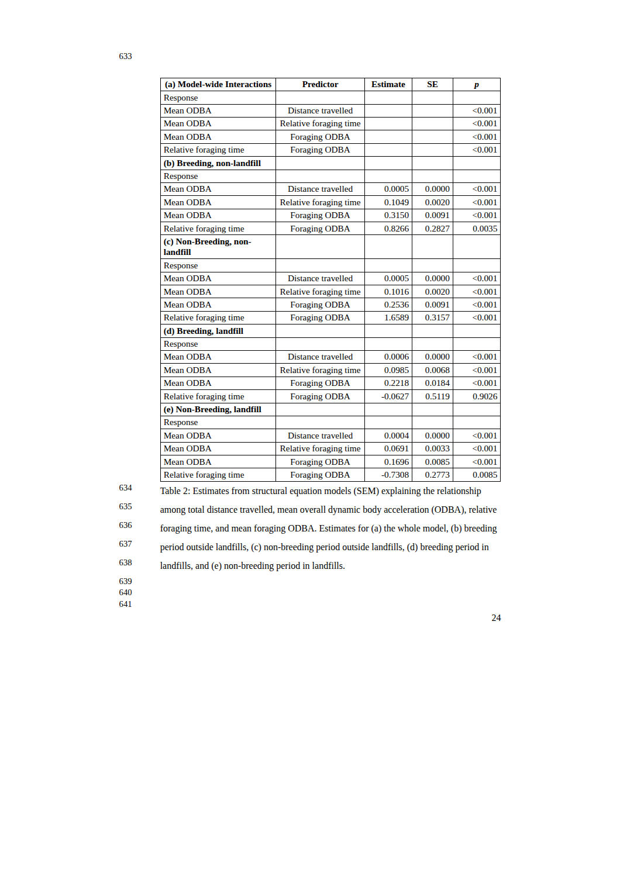633
| (a) Model-wide Interactions | Predictor | Estimate | SE | p |
| --- | --- | --- | --- | --- |
| Response | | | | |
| Mean ODBA | Distance travelled | | | <0.001 |
| Mean ODBA | Relative foraging time | | | <0.001 |
| Mean ODBA | Foraging ODBA | | | <0.001 |
| Relative foraging time | Foraging ODBA | | | <0.001 |
| (b) Breeding, non-landfill | | | | |
| Response | | | | |
| Mean ODBA | Distance travelled | 0.0005 | 0.0000 | <0.001 |
| Mean ODBA | Relative foraging time | 0.1049 | 0.0020 | <0.001 |
| Mean ODBA | Foraging ODBA | 0.3150 | 0.0091 | <0.001 |
| Relative foraging time | Foraging ODBA | 0.8266 | 0.2827 | 0.0035 |
| (c) Non-Breeding, non-landfill | | | | |
| Response | | | | |
| Mean ODBA | Distance travelled | 0.0005 | 0.0000 | <0.001 |
| Mean ODBA | Relative foraging time | 0.1016 | 0.0020 | <0.001 |
| Mean ODBA | Foraging ODBA | 0.2536 | 0.0091 | <0.001 |
| Relative foraging time | Foraging ODBA | 1.6589 | 0.3157 | <0.001 |
| (d) Breeding, landfill | | | | |
| Response | | | | |
| Mean ODBA | Distance travelled | 0.0006 | 0.0000 | <0.001 |
| Mean ODBA | Relative foraging time | 0.0985 | 0.0068 | <0.001 |
| Mean ODBA | Foraging ODBA | 0.2218 | 0.0184 | <0.001 |
| Relative foraging time | Foraging ODBA | -0.0627 | 0.5119 | 0.9026 |
| (e) Non-Breeding, landfill | | | | |
| Response | | | | |
| Mean ODBA | Distance travelled | 0.0004 | 0.0000 | <0.001 |
| Mean ODBA | Relative foraging time | 0.0691 | 0.0033 | <0.001 |
| Mean ODBA | Foraging ODBA | 0.1696 | 0.0085 | <0.001 |
| Relative foraging time | Foraging ODBA | -0.7308 | 0.2773 | 0.0085 |
634
Table 2: Estimates from structural equation models (SEM) explaining the relationship
635
among total distance travelled, mean overall dynamic body acceleration (ODBA), relative
636
foraging time, and mean foraging ODBA. Estimates for (a) the whole model, (b) breeding
637
period outside landfills, (c) non-breeding period outside landfills, (d) breeding period in
638
landfills, and (e) non-breeding period in landfills.
639
640
641
24